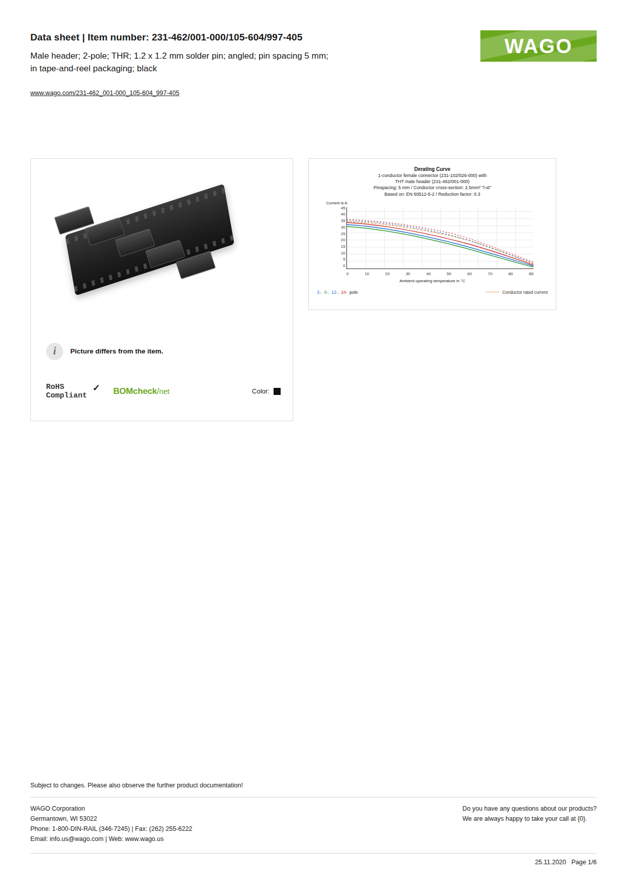Data sheet | Item number: 231-462/001-000/105-604/997-405
Male header; 2-pole; THR; 1.2 x 1.2 mm solder pin; angled; pin spacing 5 mm;
in tape-and-reel packaging; black
www.wago.com/231-462_001-000_105-604_997-405
WAGO
i
Picture differs from the item.
RoHS
Compliant✓
BOMcheck/net
Color:
Derating Curve
1-conductor female connector (231-102/026-000) with
THT male header (231-462/001-000)
Pinspacing: 5 mm / Conductor cross-section: 2.5mm² "l-st"
Based on: EN 60512-5-2 / Reduction factor: 0.3
Current is A
45
40
35
30
25
20
15
10
5
0
0
10
20
30
40
50
60
70
80
85
Ambient operating temperature in °C
2-, 6-, 12-, 24- pole
Conductor rated current
Subject to changes. Please also observe the further product documentation!
WAGO Corporation
Germantown, WI 53022
Phone: 1-800-DIN-RAIL (346-7245) | Fax: (262) 255-6222
Email: info.us@wago.com | Web: www.wago.us
Do you have any questions about our products?
We are always happy to take your call at {0}.
25.11.2020 Page 1/6